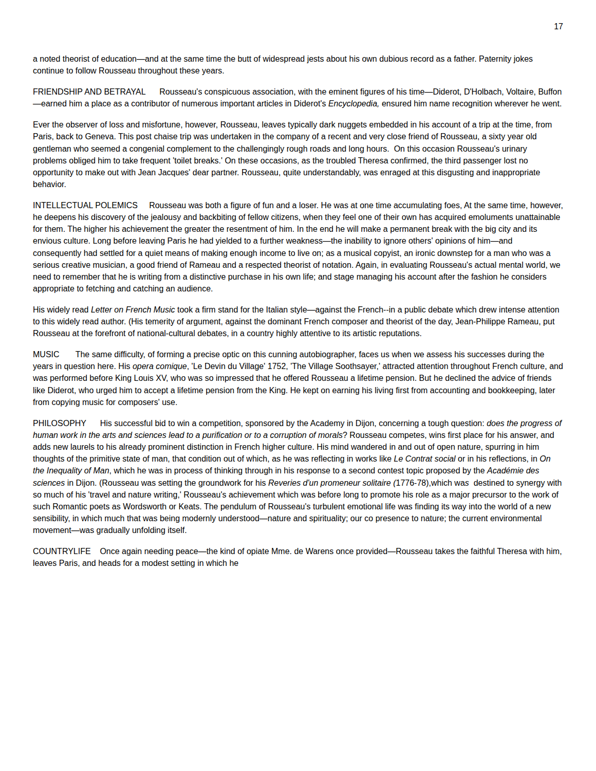17
a noted theorist of education—and at the same time the butt of widespread jests about his own dubious record as a father. Paternity jokes continue to follow Rousseau throughout these years.
FRIENDSHIP AND BETRAYAL Rousseau's conspicuous association, with the eminent figures of his time—Diderot, D'Holbach, Voltaire, Buffon—earned him a place as a contributor of numerous important articles in Diderot's Encyclopedia, ensured him name recognition wherever he went.
Ever the observer of loss and misfortune, however, Rousseau, leaves typically dark nuggets embedded in his account of a trip at the time, from Paris, back to Geneva. This post chaise trip was undertaken in the company of a recent and very close friend of Rousseau, a sixty year old gentleman who seemed a congenial complement to the challengingly rough roads and long hours. On this occasion Rousseau's urinary problems obliged him to take frequent 'toilet breaks.' On these occasions, as the troubled Theresa confirmed, the third passenger lost no opportunity to make out with Jean Jacques' dear partner. Rousseau, quite understandably, was enraged at this disgusting and inappropriate behavior.
INTELLECTUAL POLEMICS Rousseau was both a figure of fun and a loser. He was at one time accumulating foes, At the same time, however, he deepens his discovery of the jealousy and backbiting of fellow citizens, when they feel one of their own has acquired emoluments unattainable for them. The higher his achievement the greater the resentment of him. In the end he will make a permanent break with the big city and its envious culture. Long before leaving Paris he had yielded to a further weakness—the inability to ignore others' opinions of him—and consequently had settled for a quiet means of making enough income to live on; as a musical copyist, an ironic downstep for a man who was a serious creative musician, a good friend of Rameau and a respected theorist of notation. Again, in evaluating Rousseau's actual mental world, we need to remember that he is writing from a distinctive purchase in his own life; and stage managing his account after the fashion he considers appropriate to fetching and catching an audience.
His widely read Letter on French Music took a firm stand for the Italian style—against the French--in a public debate which drew intense attention to this widely read author. (His temerity of argument, against the dominant French composer and theorist of the day, Jean-Philippe Rameau, put Rousseau at the forefront of national-cultural debates, in a country highly attentive to its artistic reputations.
MUSIC The same difficulty, of forming a precise optic on this cunning autobiographer, faces us when we assess his successes during the years in question here. His opera comique, 'Le Devin du Village' 1752, 'The Village Soothsayer,' attracted attention throughout French culture, and was performed before King Louis XV, who was so impressed that he offered Rousseau a lifetime pension. But he declined the advice of friends like Diderot, who urged him to accept a lifetime pension from the King. He kept on earning his living first from accounting and bookkeeping, later from copying music for composers' use.
PHILOSOPHY His successful bid to win a competition, sponsored by the Academy in Dijon, concerning a tough question: does the progress of human work in the arts and sciences lead to a purification or to a corruption of morals? Rousseau competes, wins first place for his answer, and adds new laurels to his already prominent distinction in French higher culture. His mind wandered in and out of open nature, spurring in him thoughts of the primitive state of man, that condition out of which, as he was reflecting in works like Le Contrat social or in his reflections, in On the Inequality of Man, which he was in process of thinking through in his response to a second contest topic proposed by the Académie des sciences in Dijon. (Rousseau was setting the groundwork for his Reveries d'un promeneur solitaire (1776-78),which was destined to synergy with so much of his 'travel and nature writing,' Rousseau's achievement which was before long to promote his role as a major precursor to the work of such Romantic poets as Wordsworth or Keats. The pendulum of Rousseau's turbulent emotional life was finding its way into the world of a new sensibility, in which much that was being modernly understood—nature and spirituality; our co presence to nature; the current environmental movement—was gradually unfolding itself.
COUNTRYLIFE Once again needing peace—the kind of opiate Mme. de Warens once provided—Rousseau takes the faithful Theresa with him, leaves Paris, and heads for a modest setting in which he